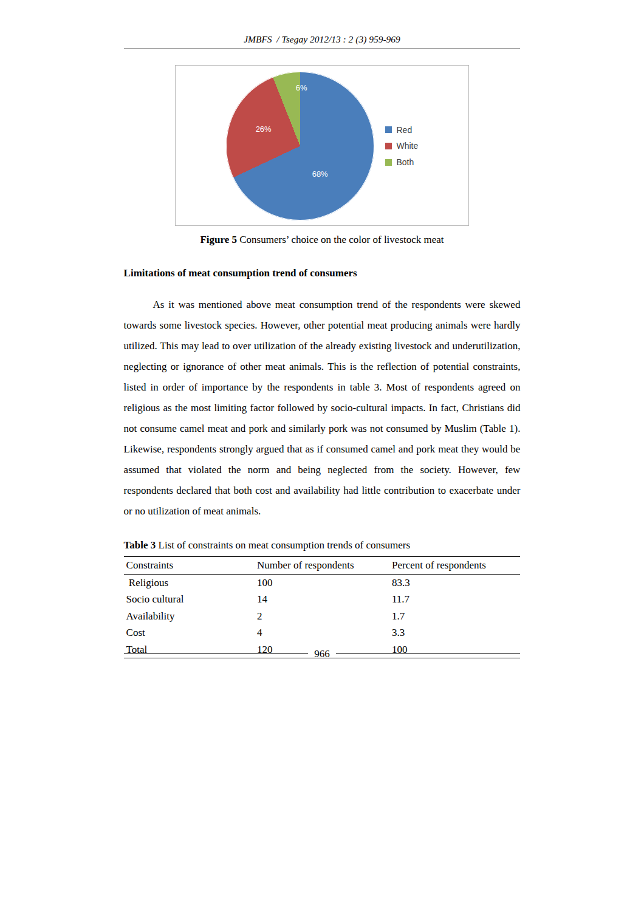JMBFS / Tsegay 2012/13 : 2 (3) 959-969
68% 26% 6%
Red
White
Both
Figure 5 Consumers’ choice on the color of livestock meat
Limitations of meat consumption trend of consumers
As it was mentioned above meat consumption trend of the respondents were skewed towards some livestock species. However, other potential meat producing animals were hardly utilized. This may lead to over utilization of the already existing livestock and underutilization, neglecting or ignorance of other meat animals. This is the reflection of potential constraints, listed in order of importance by the respondents in table 3. Most of respondents agreed on religious as the most limiting factor followed by socio-cultural impacts. In fact, Christians did not consume camel meat and pork and similarly pork was not consumed by Muslim (Table 1). Likewise, respondents strongly argued that as if consumed camel and pork meat they would be assumed that violated the norm and being neglected from the society. However, few respondents declared that both cost and availability had little contribution to exacerbate under or no utilization of meat animals.
Table 3 List of constraints on meat consumption trends of consumers
| Constraints | Number of respondents | Percent of respondents |
| --- | --- | --- |
| Religious | 100 | 83.3 |
| Socio cultural | 14 | 11.7 |
| Availability | 2 | 1.7 |
| Cost | 4 | 3.3 |
| Total | 120 | 100 |
966